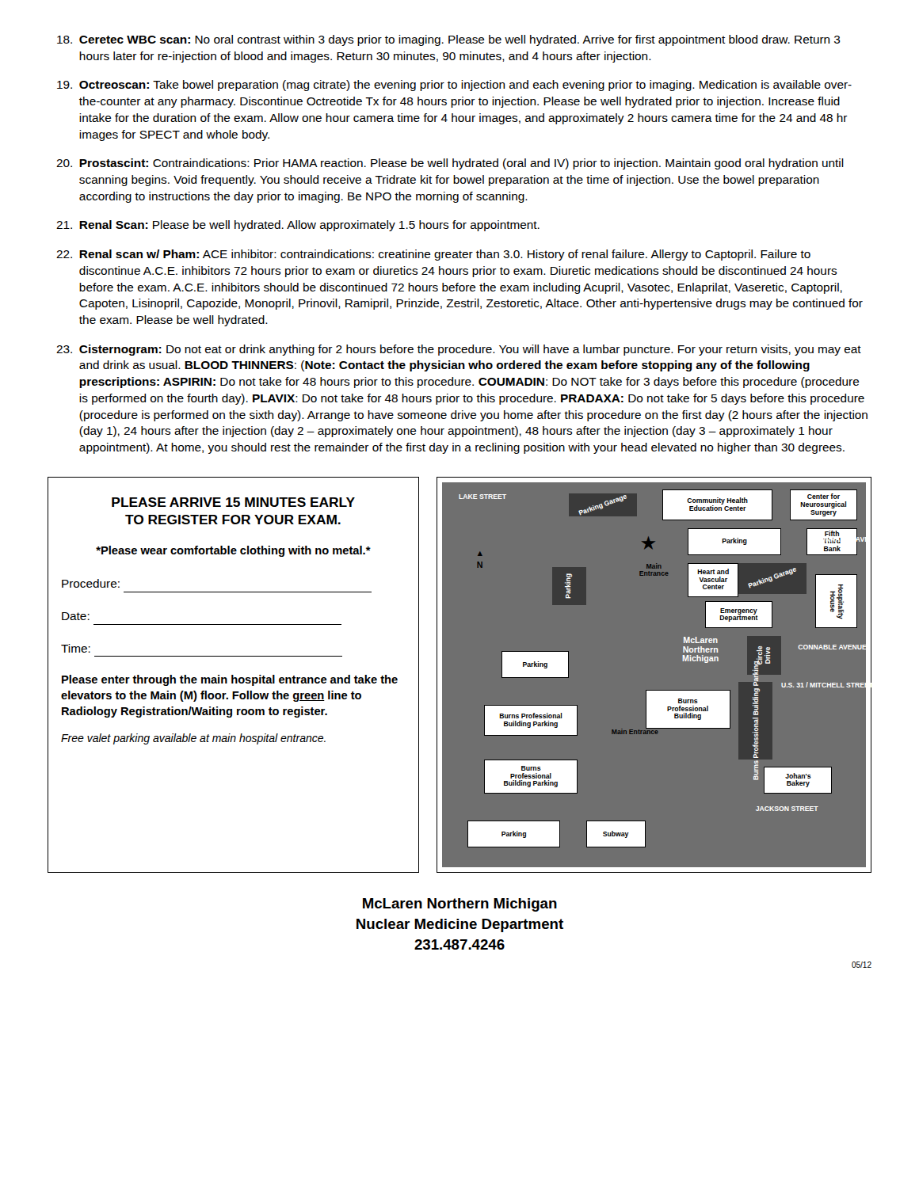18. Ceretec WBC scan: No oral contrast within 3 days prior to imaging. Please be well hydrated. Arrive for first appointment blood draw. Return 3 hours later for re-injection of blood and images. Return 30 minutes, 90 minutes, and 4 hours after injection.
19. Octreoscan: Take bowel preparation (mag citrate) the evening prior to injection and each evening prior to imaging. Medication is available over-the-counter at any pharmacy. Discontinue Octreotide Tx for 48 hours prior to injection. Please be well hydrated prior to injection. Increase fluid intake for the duration of the exam. Allow one hour camera time for 4 hour images, and approximately 2 hours camera time for the 24 and 48 hr images for SPECT and whole body.
20. Prostascint: Contraindications: Prior HAMA reaction. Please be well hydrated (oral and IV) prior to injection. Maintain good oral hydration until scanning begins. Void frequently. You should receive a Tridrate kit for bowel preparation at the time of injection. Use the bowel preparation according to instructions the day prior to imaging. Be NPO the morning of scanning.
21. Renal Scan: Please be well hydrated. Allow approximately 1.5 hours for appointment.
22. Renal scan w/ Pham: ACE inhibitor: contraindications: creatinine greater than 3.0. History of renal failure. Allergy to Captopril. Failure to discontinue A.C.E. inhibitors 72 hours prior to exam or diuretics 24 hours prior to exam. Diuretic medications should be discontinued 24 hours before the exam. A.C.E. inhibitors should be discontinued 72 hours before the exam including Acupril, Vasotec, Enlaprilat, Vaseretic, Captopril, Capoten, Lisinopril, Capozide, Monopril, Prinovil, Ramipril, Prinzide, Zestril, Zestoretic, Altace. Other anti-hypertensive drugs may be continued for the exam. Please be well hydrated.
23. Cisternogram: Do not eat or drink anything for 2 hours before the procedure. You will have a lumbar puncture. For your return visits, you may eat and drink as usual. BLOOD THINNERS: (Note: Contact the physician who ordered the exam before stopping any of the following prescriptions: ASPIRIN: Do not take for 48 hours prior to this procedure. COUMADIN: Do NOT take for 3 days before this procedure (procedure is performed on the fourth day). PLAVIX: Do not take for 48 hours prior to this procedure. PRADAXA: Do not take for 5 days before this procedure (procedure is performed on the sixth day). Arrange to have someone drive you home after this procedure on the first day (2 hours after the injection (day 1), 24 hours after the injection (day 2 – approximately one hour appointment), 48 hours after the injection (day 3 – approximately 1 hour appointment). At home, you should rest the remainder of the first day in a reclining position with your head elevated no higher than 30 degrees.
PLEASE ARRIVE 15 MINUTES EARLY
TO REGISTER FOR YOUR EXAM.
*Please wear comfortable clothing with no metal.*
Procedure:
Date:
Time:
Please enter through the main hospital entrance and take the elevators to the Main (M) floor. Follow the green line to Radiology Registration/Waiting room to register.
Free valet parking available at main hospital entrance.
Community Health
Education Center
Center for
Neurosurgical
Surgery
Parking Garage
LAKE STREET
Parking
Fifth
Third
Bank
★
Main
Entrance
▲
N
Parking
Heart and
Vascular
Center
Parking Garage
Emergency
Department
Hospitality
House
CONNABLE AVE
McLaren
Northern
Michigan
Parking
Circle
Drive
CONNABLE AVENUE
Burns
Professional
Building
Burns Professional
Building Parking
Main Entrance
Burns Professional Building Parking
U.S. 31 / MITCHELL STREET
Burns
Professional
Building Parking
Johan's
Bakery
JACKSON STREET
Parking
Subway
McLaren Northern Michigan
Nuclear Medicine Department
231.487.4246
05/12